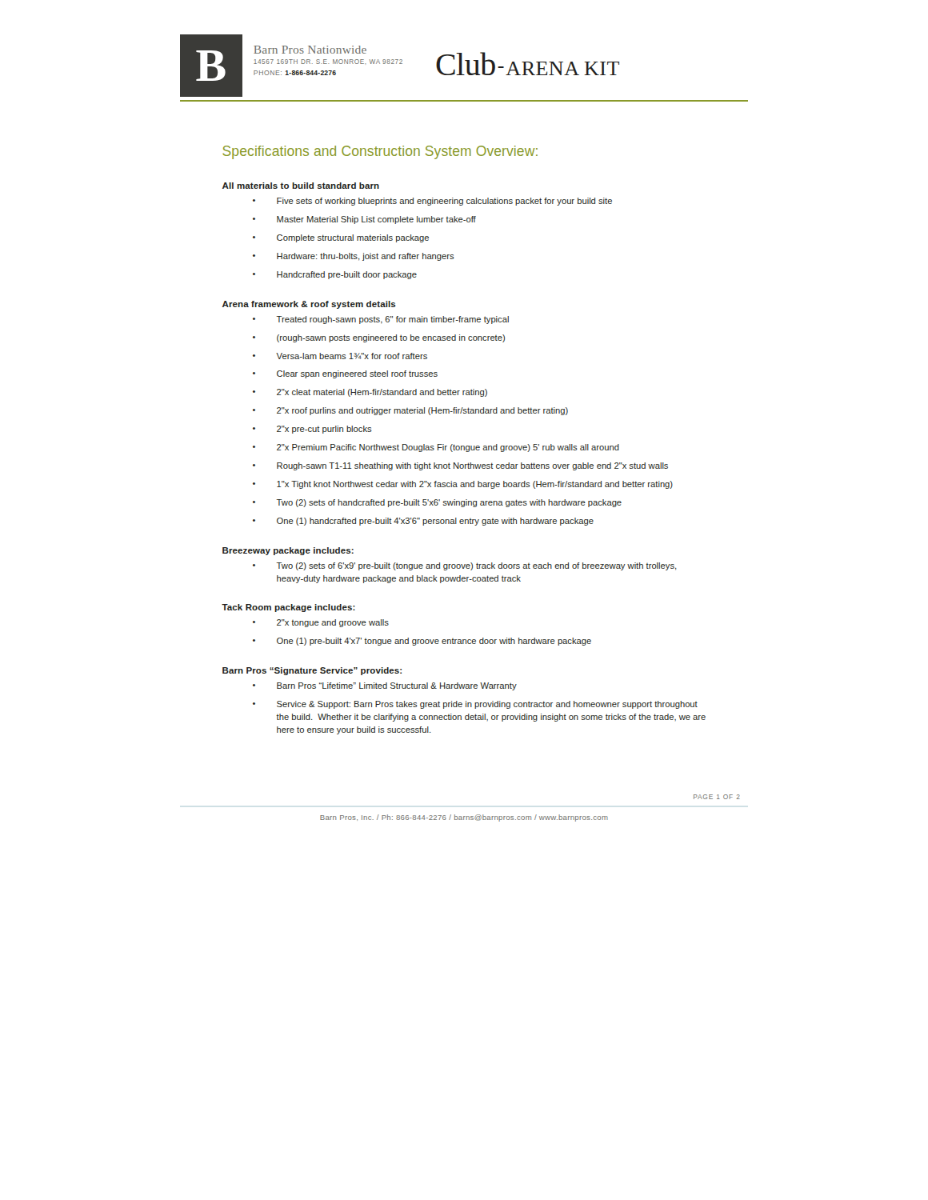B
Barn Pros Nationwide
14567 169TH DR. S.E. MONROE, WA 98272
PHONE: 1-866-844-2276
Club-Arena Kit
Specifications and Construction System Overview:
All materials to build standard barn
Five sets of working blueprints and engineering calculations packet for your build site
Master Material Ship List complete lumber take-off
Complete structural materials package
Hardware: thru-bolts, joist and rafter hangers
Handcrafted pre-built door package
Arena framework & roof system details
Treated rough-sawn posts, 6" for main timber-frame typical
(rough-sawn posts engineered to be encased in concrete)
Versa-lam beams 1¾"x for roof rafters
Clear span engineered steel roof trusses
2"x cleat material (Hem-fir/standard and better rating)
2"x roof purlins and outrigger material (Hem-fir/standard and better rating)
2"x pre-cut purlin blocks
2"x Premium Pacific Northwest Douglas Fir (tongue and groove) 5' rub walls all around
Rough-sawn T1-11 sheathing with tight knot Northwest cedar battens over gable end 2"x stud walls
1"x Tight knot Northwest cedar with 2"x fascia and barge boards (Hem-fir/standard and better rating)
Two (2) sets of handcrafted pre-built 5'x6' swinging arena gates with hardware package
One (1) handcrafted pre-built 4'x3'6" personal entry gate with hardware package
Breezeway package includes:
Two (2) sets of 6'x9' pre-built (tongue and groove) track doors at each end of breezeway with trolleys, heavy-duty hardware package and black powder-coated track
Tack Room package includes:
2"x tongue and groove walls
One (1) pre-built 4'x7' tongue and groove entrance door with hardware package
Barn Pros “Signature Service” provides:
Barn Pros “Lifetime” Limited Structural & Hardware Warranty
Service & Support: Barn Pros takes great pride in providing contractor and homeowner support throughout the build. Whether it be clarifying a connection detail, or providing insight on some tricks of the trade, we are here to ensure your build is successful.
PAGE 1 OF 2
Barn Pros, Inc. / Ph: 866-844-2276 / barns@barnpros.com / www.barnpros.com